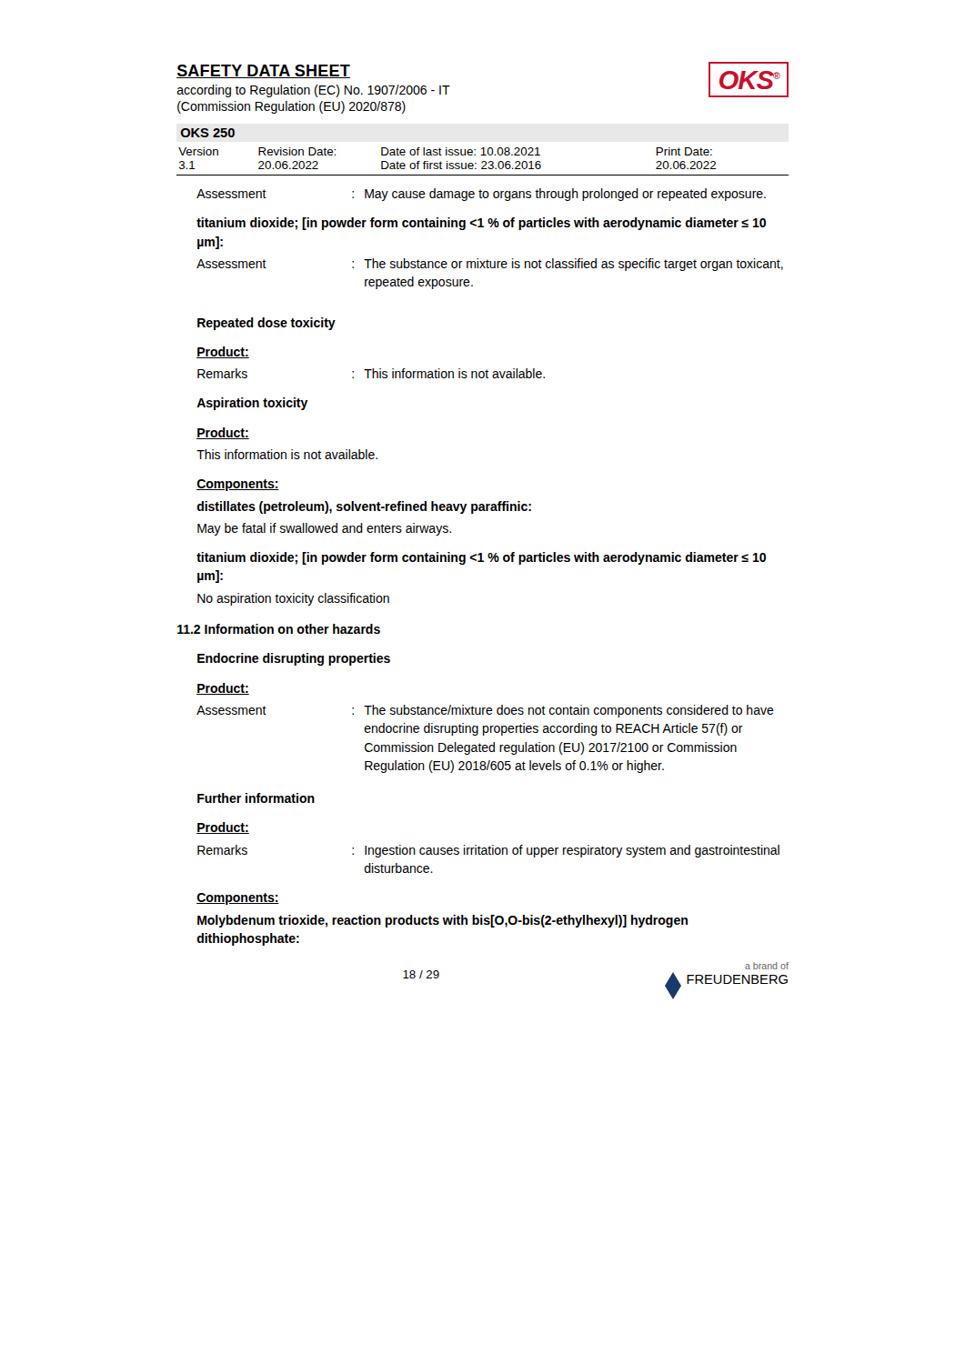SAFETY DATA SHEET
according to Regulation (EC) No. 1907/2006 - IT
(Commission Regulation (EU) 2020/878)
OKS®
OKS 250
| Version 3.1 | Revision Date: 20.06.2022 | Date of last issue: 10.08.2021 Date of first issue: 23.06.2016 | Print Date: 20.06.2022 |
Assessment
:
May cause damage to organs through prolonged or repeated exposure.
titanium dioxide; [in powder form containing <1 % of particles with aerodynamic diameter ≤ 10 µm]:
Assessment
:
The substance or mixture is not classified as specific target organ toxicant, repeated exposure.
Repeated dose toxicity
Product:
Remarks
:
This information is not available.
Aspiration toxicity
Product:
This information is not available.
Components:
distillates (petroleum), solvent-refined heavy paraffinic:
May be fatal if swallowed and enters airways.
titanium dioxide; [in powder form containing <1 % of particles with aerodynamic diameter ≤ 10 µm]:
No aspiration toxicity classification
11.2 Information on other hazards
Endocrine disrupting properties
Product:
Assessment
:
The substance/mixture does not contain components considered to have endocrine disrupting properties according to REACH Article 57(f) or Commission Delegated regulation (EU) 2017/2100 or Commission Regulation (EU) 2018/605 at levels of 0.1% or higher.
Further information
Product:
Remarks
:
Ingestion causes irritation of upper respiratory system and gastrointestinal disturbance.
Components:
Molybdenum trioxide, reaction products with bis[O,O-bis(2-ethylhexyl)] hydrogen dithiophosphate:
18 / 29
a brand of
FREUDENBERG